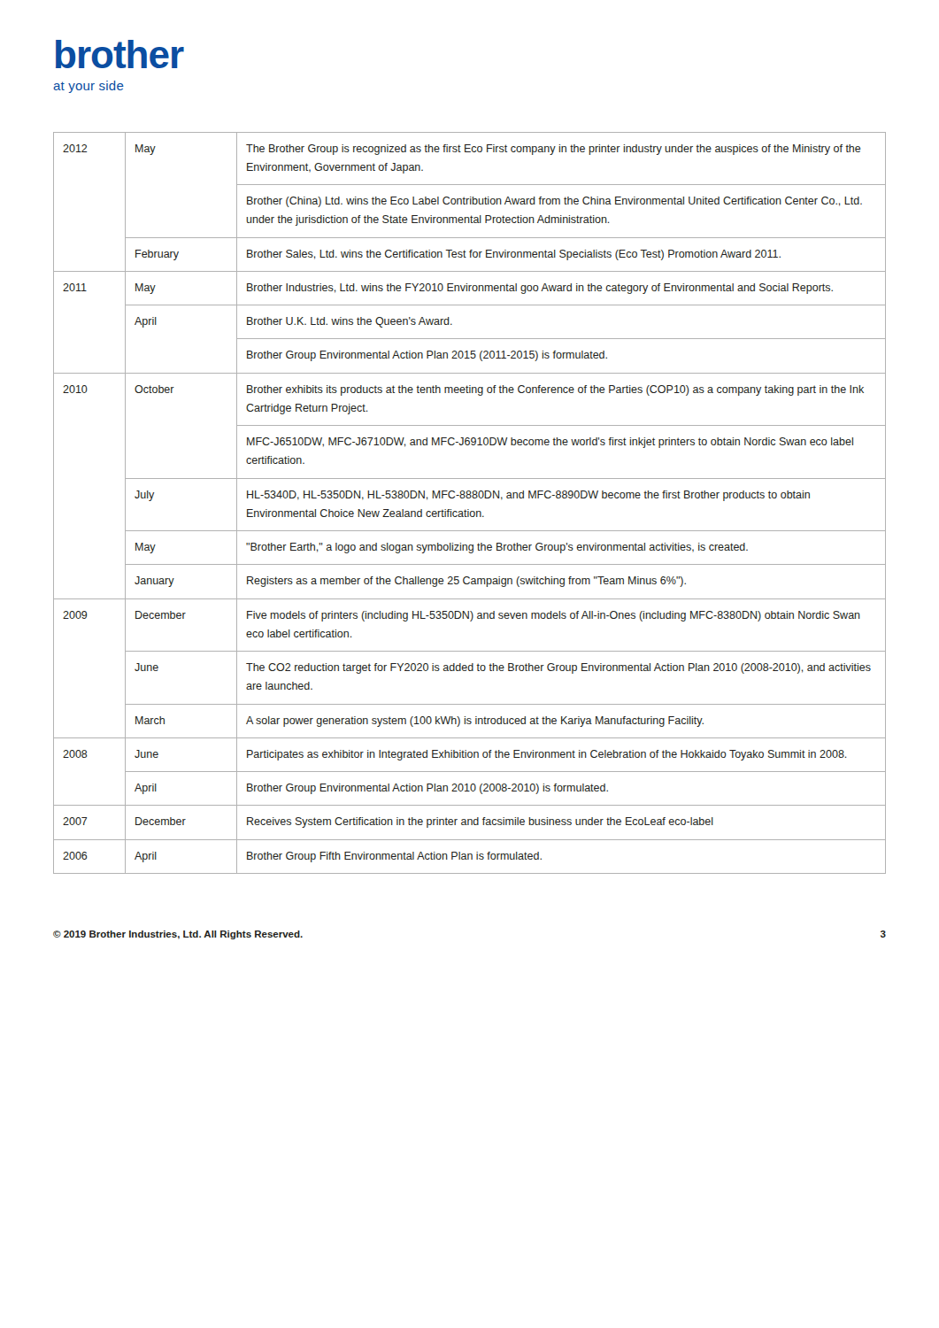brother
at your side
| 2012 | May | The Brother Group is recognized as the first Eco First company in the printer industry under the auspices of the Ministry of the Environment, Government of Japan. |
| Brother (China) Ltd. wins the Eco Label Contribution Award from the China Environmental United Certification Center Co., Ltd. under the jurisdiction of the State Environmental Protection Administration. |
| February | Brother Sales, Ltd. wins the Certification Test for Environmental Specialists (Eco Test) Promotion Award 2011. |
| 2011 | May | Brother Industries, Ltd. wins the FY2010 Environmental goo Award in the category of Environmental and Social Reports. |
| April | Brother U.K. Ltd. wins the Queen's Award. |
| Brother Group Environmental Action Plan 2015 (2011-2015) is formulated. |
| 2010 | October | Brother exhibits its products at the tenth meeting of the Conference of the Parties (COP10) as a company taking part in the Ink Cartridge Return Project. |
| MFC-J6510DW, MFC-J6710DW, and MFC-J6910DW become the world's first inkjet printers to obtain Nordic Swan eco label certification. |
| July | HL-5340D, HL-5350DN, HL-5380DN, MFC-8880DN, and MFC-8890DW become the first Brother products to obtain Environmental Choice New Zealand certification. |
| May | "Brother Earth," a logo and slogan symbolizing the Brother Group's environmental activities, is created. |
| January | Registers as a member of the Challenge 25 Campaign (switching from "Team Minus 6%"). |
| 2009 | December | Five models of printers (including HL-5350DN) and seven models of All-in-Ones (including MFC-8380DN) obtain Nordic Swan eco label certification. |
| June | The CO2 reduction target for FY2020 is added to the Brother Group Environmental Action Plan 2010 (2008-2010), and activities are launched. |
| March | A solar power generation system (100 kWh) is introduced at the Kariya Manufacturing Facility. |
| 2008 | June | Participates as exhibitor in Integrated Exhibition of the Environment in Celebration of the Hokkaido Toyako Summit in 2008. |
| April | Brother Group Environmental Action Plan 2010 (2008-2010) is formulated. |
| 2007 | December | Receives System Certification in the printer and facsimile business under the EcoLeaf eco-label |
| 2006 | April | Brother Group Fifth Environmental Action Plan is formulated. |
© 2019 Brother Industries, Ltd. All Rights Reserved. 3